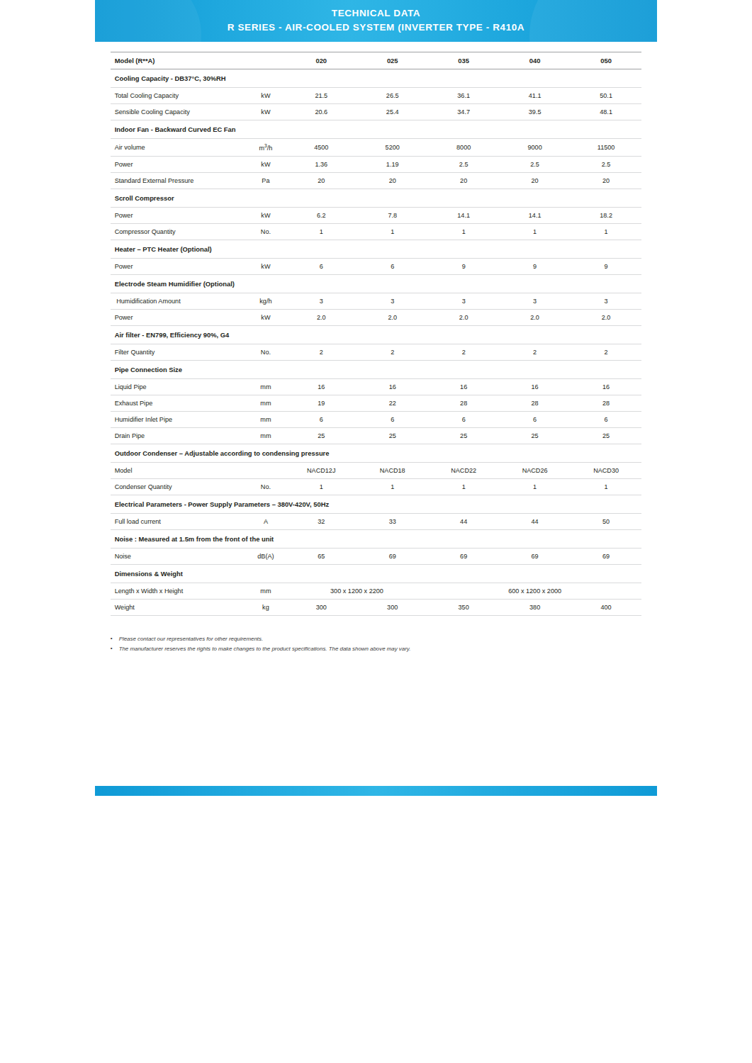TECHNICAL DATA
R SERIES - AIR-COOLED SYSTEM (INVERTER TYPE - R410A
| Model (R**A) | | 020 | 025 | 035 | 040 | 050 |
| --- | --- | --- | --- | --- | --- | --- |
| Cooling Capacity - DB37°C, 30%RH |
| Total Cooling Capacity | kW | 21.5 | 26.5 | 36.1 | 41.1 | 50.1 |
| Sensible Cooling Capacity | kW | 20.6 | 25.4 | 34.7 | 39.5 | 48.1 |
| Indoor Fan - Backward Curved EC Fan |
| Air volume | m 3 /h | 4500 | 5200 | 8000 | 9000 | 11500 |
| Power | kW | 1.36 | 1.19 | 2.5 | 2.5 | 2.5 |
| Standard External Pressure | Pa | 20 | 20 | 20 | 20 | 20 |
| Scroll Compressor |
| Power | kW | 6.2 | 7.8 | 14.1 | 14.1 | 18.2 |
| Compressor Quantity | No. | 1 | 1 | 1 | 1 | 1 |
| Heater – PTC Heater (Optional) |
| Power | kW | 6 | 6 | 9 | 9 | 9 |
| Electrode Steam Humidifier (Optional) |
| Humidification Amount | kg/h | 3 | 3 | 3 | 3 | 3 |
| Power | kW | 2.0 | 2.0 | 2.0 | 2.0 | 2.0 |
| Air filter - EN799, Efficiency 90%, G4 |
| Filter Quantity | No. | 2 | 2 | 2 | 2 | 2 |
| Pipe Connection Size |
| Liquid Pipe | mm | 16 | 16 | 16 | 16 | 16 |
| Exhaust Pipe | mm | 19 | 22 | 28 | 28 | 28 |
| Humidifier Inlet Pipe | mm | 6 | 6 | 6 | 6 | 6 |
| Drain Pipe | mm | 25 | 25 | 25 | 25 | 25 |
| Outdoor Condenser – Adjustable according to condensing pressure |
| Model | | NACD12J | NACD18 | NACD22 | NACD26 | NACD30 |
| Condenser Quantity | No. | 1 | 1 | 1 | 1 | 1 |
| Electrical Parameters - Power Supply Parameters – 380V-420V, 50Hz |
| Full load current | A | 32 | 33 | 44 | 44 | 50 |
| Noise : Measured at 1.5m from the front of the unit |
| Noise | dB(A) | 65 | 69 | 69 | 69 | 69 |
| Dimensions & Weight |
| Length x Width x Height | mm | 300 x 1200 x 2200 | 600 x 1200 x 2000 |
| Weight | kg | 300 | 300 | 350 | 380 | 400 |
Please contact our representatives for other requirements.
The manufacturer reserves the rights to make changes to the product specifications. The data shown above may vary.